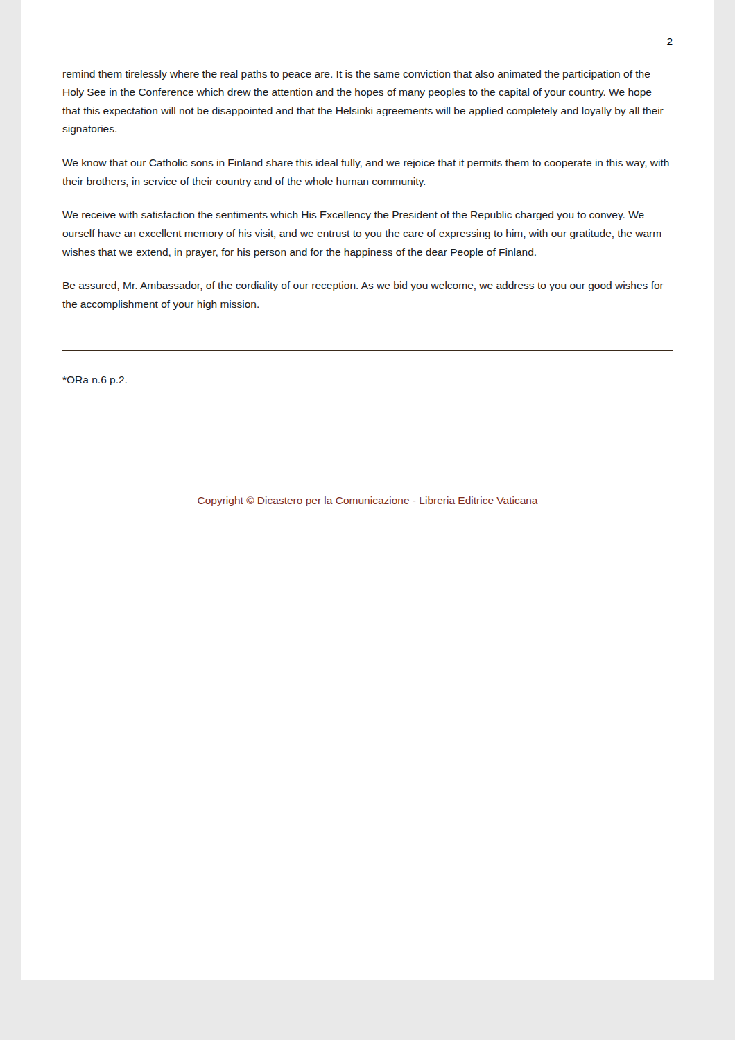2
remind them tirelessly where the real paths to peace are. It is the same conviction that also animated the participation of the Holy See in the Conference which drew the attention and the hopes of many peoples to the capital of your country. We hope that this expectation will not be disappointed and that the Helsinki agreements will be applied completely and loyally by all their signatories.
We know that our Catholic sons in Finland share this ideal fully, and we rejoice that it permits them to cooperate in this way, with their brothers, in service of their country and of the whole human community.
We receive with satisfaction the sentiments which His Excellency the President of the Republic charged you to convey. We ourself have an excellent memory of his visit, and we entrust to you the care of expressing to him, with our gratitude, the warm wishes that we extend, in prayer, for his person and for the happiness of the dear People of Finland.
Be assured, Mr. Ambassador, of the cordiality of our reception. As we bid you welcome, we address to you our good wishes for the accomplishment of your high mission.
*ORa n.6 p.2.
Copyright © Dicastero per la Comunicazione - Libreria Editrice Vaticana